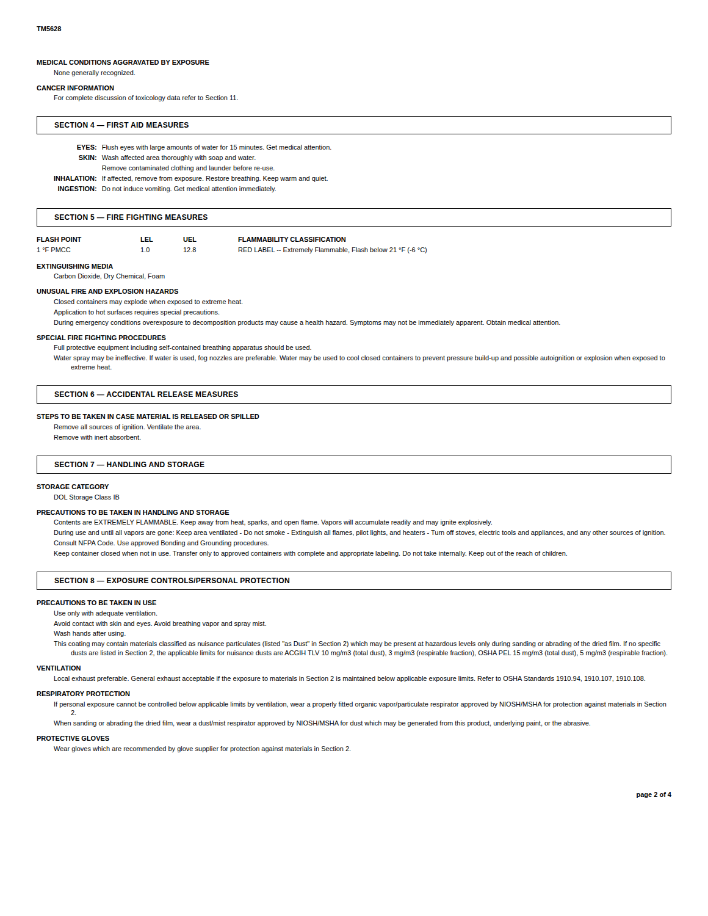TM5628
MEDICAL CONDITIONS AGGRAVATED BY EXPOSURE
None generally recognized.
CANCER INFORMATION
For complete discussion of toxicology data refer to Section 11.
SECTION 4 — FIRST AID MEASURES
| EYES: | Flush eyes with large amounts of water for 15 minutes. Get medical attention. |
| SKIN: | Wash affected area thoroughly with soap and water. |
| | Remove contaminated clothing and launder before re-use. |
| INHALATION: | If affected, remove from exposure. Restore breathing. Keep warm and quiet. |
| INGESTION: | Do not induce vomiting. Get medical attention immediately. |
SECTION 5 — FIRE FIGHTING MEASURES
| FLASH POINT | LEL | UEL | FLAMMABILITY CLASSIFICATION |
| 1 °F PMCC | 1.0 | 12.8 | RED LABEL -- Extremely Flammable, Flash below 21 °F (-6 °C) |
EXTINGUISHING MEDIA
Carbon Dioxide, Dry Chemical, Foam
UNUSUAL FIRE AND EXPLOSION HAZARDS
Closed containers may explode when exposed to extreme heat.
Application to hot surfaces requires special precautions.
During emergency conditions overexposure to decomposition products may cause a health hazard. Symptoms may not be immediately apparent. Obtain medical attention.
SPECIAL FIRE FIGHTING PROCEDURES
Full protective equipment including self-contained breathing apparatus should be used.
Water spray may be ineffective. If water is used, fog nozzles are preferable. Water may be used to cool closed containers to prevent pressure build-up and possible autoignition or explosion when exposed to extreme heat.
SECTION 6 — ACCIDENTAL RELEASE MEASURES
STEPS TO BE TAKEN IN CASE MATERIAL IS RELEASED OR SPILLED
Remove all sources of ignition. Ventilate the area.
Remove with inert absorbent.
SECTION 7 — HANDLING AND STORAGE
STORAGE CATEGORY
DOL Storage Class IB
PRECAUTIONS TO BE TAKEN IN HANDLING AND STORAGE
Contents are EXTREMELY FLAMMABLE. Keep away from heat, sparks, and open flame. Vapors will accumulate readily and may ignite explosively.
During use and until all vapors are gone: Keep area ventilated - Do not smoke - Extinguish all flames, pilot lights, and heaters - Turn off stoves, electric tools and appliances, and any other sources of ignition.
Consult NFPA Code. Use approved Bonding and Grounding procedures.
Keep container closed when not in use. Transfer only to approved containers with complete and appropriate labeling. Do not take internally. Keep out of the reach of children.
SECTION 8 — EXPOSURE CONTROLS/PERSONAL PROTECTION
PRECAUTIONS TO BE TAKEN IN USE
Use only with adequate ventilation.
Avoid contact with skin and eyes. Avoid breathing vapor and spray mist.
Wash hands after using.
This coating may contain materials classified as nuisance particulates (listed "as Dust" in Section 2) which may be present at hazardous levels only during sanding or abrading of the dried film. If no specific dusts are listed in Section 2, the applicable limits for nuisance dusts are ACGIH TLV 10 mg/m3 (total dust), 3 mg/m3 (respirable fraction), OSHA PEL 15 mg/m3 (total dust), 5 mg/m3 (respirable fraction).
VENTILATION
Local exhaust preferable. General exhaust acceptable if the exposure to materials in Section 2 is maintained below applicable exposure limits. Refer to OSHA Standards 1910.94, 1910.107, 1910.108.
RESPIRATORY PROTECTION
If personal exposure cannot be controlled below applicable limits by ventilation, wear a properly fitted organic vapor/particulate respirator approved by NIOSH/MSHA for protection against materials in Section 2.
When sanding or abrading the dried film, wear a dust/mist respirator approved by NIOSH/MSHA for dust which may be generated from this product, underlying paint, or the abrasive.
PROTECTIVE GLOVES
Wear gloves which are recommended by glove supplier for protection against materials in Section 2.
page 2 of 4